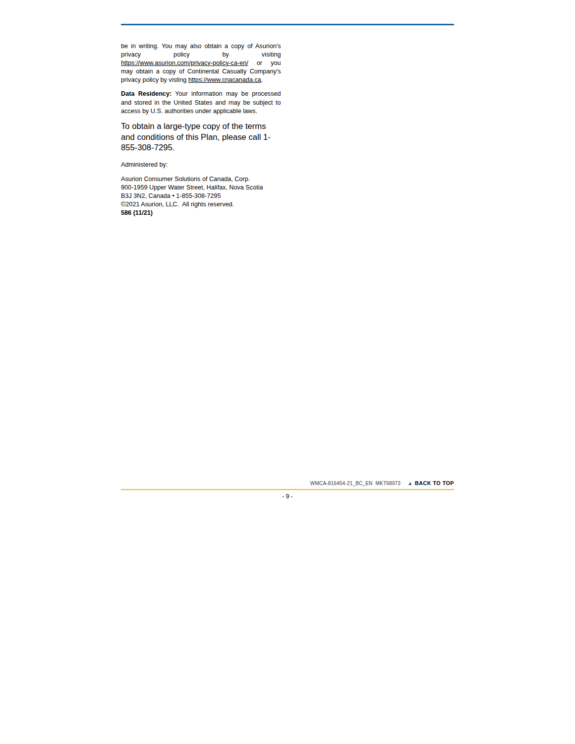be in writing. You may also obtain a copy of Asurion's privacy policy by visiting https://www.asurion.com/privacy-policy-ca-en/ or you may obtain a copy of Continental Casualty Company's privacy policy by visting https://www.cnacanada.ca.
Data Residency: Your information may be processed and stored in the United States and may be subject to access by U.S. authorities under applicable laws.
To obtain a large-type copy of the terms and conditions of this Plan, please call 1-855-308-7295.
Administered by:
Asurion Consumer Solutions of Canada, Corp.
900-1959 Upper Water Street, Halifax, Nova Scotia
B3J 3N2, Canada • 1-855-308-7295
©2021 Asurion, LLC. All rights reserved.
586 (11/21)
WMCA-816454-21_BC_EN MKT68973 ▲BACK TO TOP
- 9 -